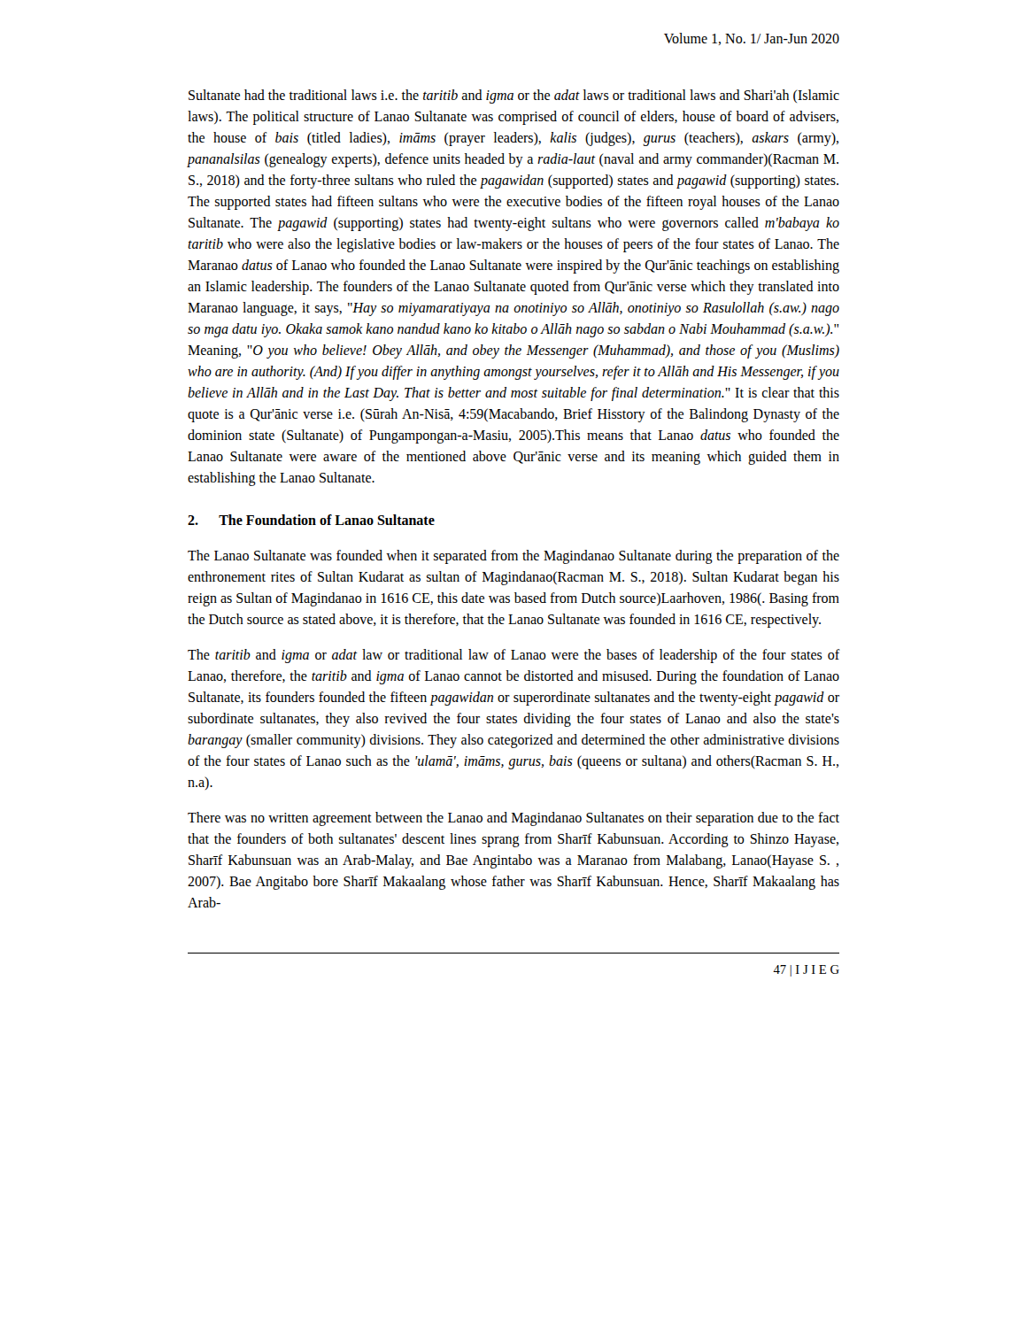Volume 1, No. 1/ Jan-Jun 2020
Sultanate had the traditional laws i.e. the taritib and igma or the adat laws or traditional laws and Shari'ah (Islamic laws). The political structure of Lanao Sultanate was comprised of council of elders, house of board of advisers, the house of bais (titled ladies), imāms (prayer leaders), kalis (judges), gurus (teachers), askars (army), pananalsilas (genealogy experts), defence units headed by a radia-laut (naval and army commander)(Racman M. S., 2018) and the forty-three sultans who ruled the pagawidan (supported) states and pagawid (supporting) states. The supported states had fifteen sultans who were the executive bodies of the fifteen royal houses of the Lanao Sultanate. The pagawid (supporting) states had twenty-eight sultans who were governors called m'babaya ko taritib who were also the legislative bodies or law-makers or the houses of peers of the four states of Lanao. The Maranao datus of Lanao who founded the Lanao Sultanate were inspired by the Qur'ānic teachings on establishing an Islamic leadership. The founders of the Lanao Sultanate quoted from Qur'ānic verse which they translated into Maranao language, it says, "Hay so miyamaratiyaya na onotiniyo so Allāh, onotiniyo so Rasulollah (s.aw.) nago so mga datu iyo. Okaka samok kano nandud kano ko kitabo o Allāh nago so sabdan o Nabi Mouhammad (s.a.w.)." Meaning, "O you who believe! Obey Allāh, and obey the Messenger (Muhammad), and those of you (Muslims) who are in authority. (And) If you differ in anything amongst yourselves, refer it to Allāh and His Messenger, if you believe in Allāh and in the Last Day. That is better and most suitable for final determination." It is clear that this quote is a Qur'ānic verse i.e. (Sūrah An-Nisā, 4:59(Macabando, Brief Hisstory of the Balindong Dynasty of the dominion state (Sultanate) of Pungampongan-a-Masiu, 2005).This means that Lanao datus who founded the Lanao Sultanate were aware of the mentioned above Qur'ānic verse and its meaning which guided them in establishing the Lanao Sultanate.
2. The Foundation of Lanao Sultanate
The Lanao Sultanate was founded when it separated from the Magindanao Sultanate during the preparation of the enthronement rites of Sultan Kudarat as sultan of Magindanao(Racman M. S., 2018). Sultan Kudarat began his reign as Sultan of Magindanao in 1616 CE, this date was based from Dutch source)Laarhoven, 1986(. Basing from the Dutch source as stated above, it is therefore, that the Lanao Sultanate was founded in 1616 CE, respectively.
The taritib and igma or adat law or traditional law of Lanao were the bases of leadership of the four states of Lanao, therefore, the taritib and igma of Lanao cannot be distorted and misused. During the foundation of Lanao Sultanate, its founders founded the fifteen pagawidan or superordinate sultanates and the twenty-eight pagawid or subordinate sultanates, they also revived the four states dividing the four states of Lanao and also the state's barangay (smaller community) divisions. They also categorized and determined the other administrative divisions of the four states of Lanao such as the 'ulamā', imāms, gurus, bais (queens or sultana) and others(Racman S. H., n.a).
There was no written agreement between the Lanao and Magindanao Sultanates on their separation due to the fact that the founders of both sultanates' descent lines sprang from Sharīf Kabunsuan. According to Shinzo Hayase, Sharīf Kabunsuan was an Arab-Malay, and Bae Angintabo was a Maranao from Malabang, Lanao(Hayase S. , 2007). Bae Angitabo bore Sharīf Makaalang whose father was Sharīf Kabunsuan. Hence, Sharīf Makaalang has Arab-
47 | I J I E G